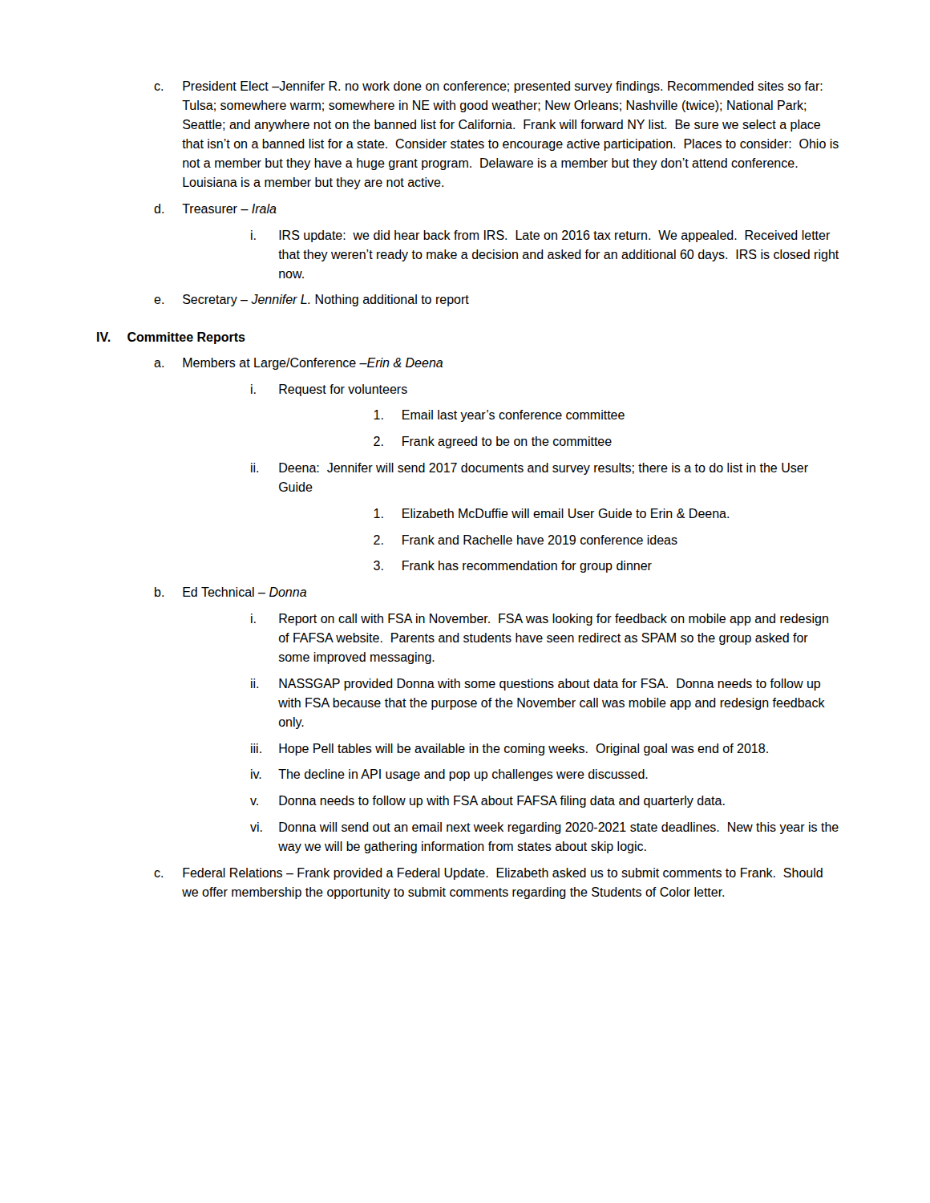c. President Elect –Jennifer R. no work done on conference; presented survey findings. Recommended sites so far: Tulsa; somewhere warm; somewhere in NE with good weather; New Orleans; Nashville (twice); National Park; Seattle; and anywhere not on the banned list for California. Frank will forward NY list. Be sure we select a place that isn’t on a banned list for a state. Consider states to encourage active participation. Places to consider: Ohio is not a member but they have a huge grant program. Delaware is a member but they don’t attend conference. Louisiana is a member but they are not active.
d. Treasurer – Irala
i. IRS update: we did hear back from IRS. Late on 2016 tax return. We appealed. Received letter that they weren’t ready to make a decision and asked for an additional 60 days. IRS is closed right now.
e. Secretary – Jennifer L. Nothing additional to report
IV. Committee Reports
a. Members at Large/Conference –Erin & Deena
i. Request for volunteers
1. Email last year’s conference committee
2. Frank agreed to be on the committee
ii. Deena: Jennifer will send 2017 documents and survey results; there is a to do list in the User Guide
1. Elizabeth McDuffie will email User Guide to Erin & Deena.
2. Frank and Rachelle have 2019 conference ideas
3. Frank has recommendation for group dinner
b. Ed Technical – Donna
i. Report on call with FSA in November. FSA was looking for feedback on mobile app and redesign of FAFSA website. Parents and students have seen redirect as SPAM so the group asked for some improved messaging.
ii. NASSGAP provided Donna with some questions about data for FSA. Donna needs to follow up with FSA because that the purpose of the November call was mobile app and redesign feedback only.
iii. Hope Pell tables will be available in the coming weeks. Original goal was end of 2018.
iv. The decline in API usage and pop up challenges were discussed.
v. Donna needs to follow up with FSA about FAFSA filing data and quarterly data.
vi. Donna will send out an email next week regarding 2020-2021 state deadlines. New this year is the way we will be gathering information from states about skip logic.
c. Federal Relations – Frank provided a Federal Update. Elizabeth asked us to submit comments to Frank. Should we offer membership the opportunity to submit comments regarding the Students of Color letter.